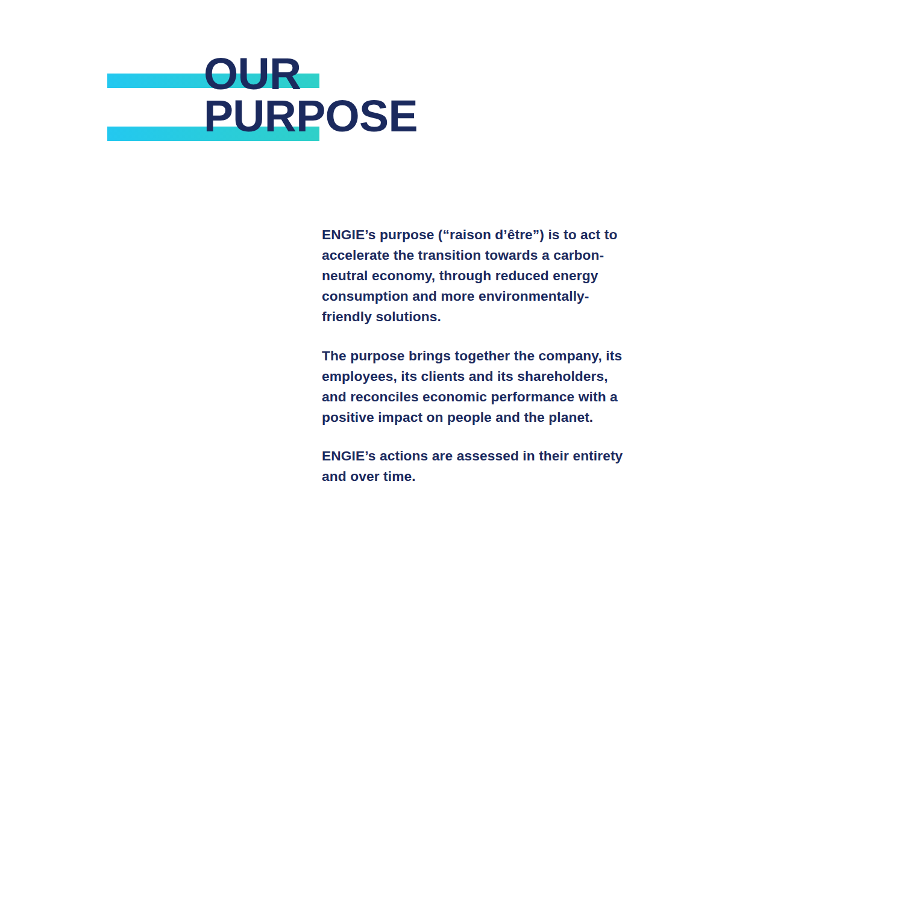Our Purpose
ENGIE’s purpose (“raison d’être”) is to act to accelerate the transition towards a carbon-neutral economy, through reduced energy consumption and more environmentally-friendly solutions.
The purpose brings together the company, its employees, its clients and its shareholders, and reconciles economic performance with a positive impact on people and the planet.
ENGIE’s actions are assessed in their entirety and over time.